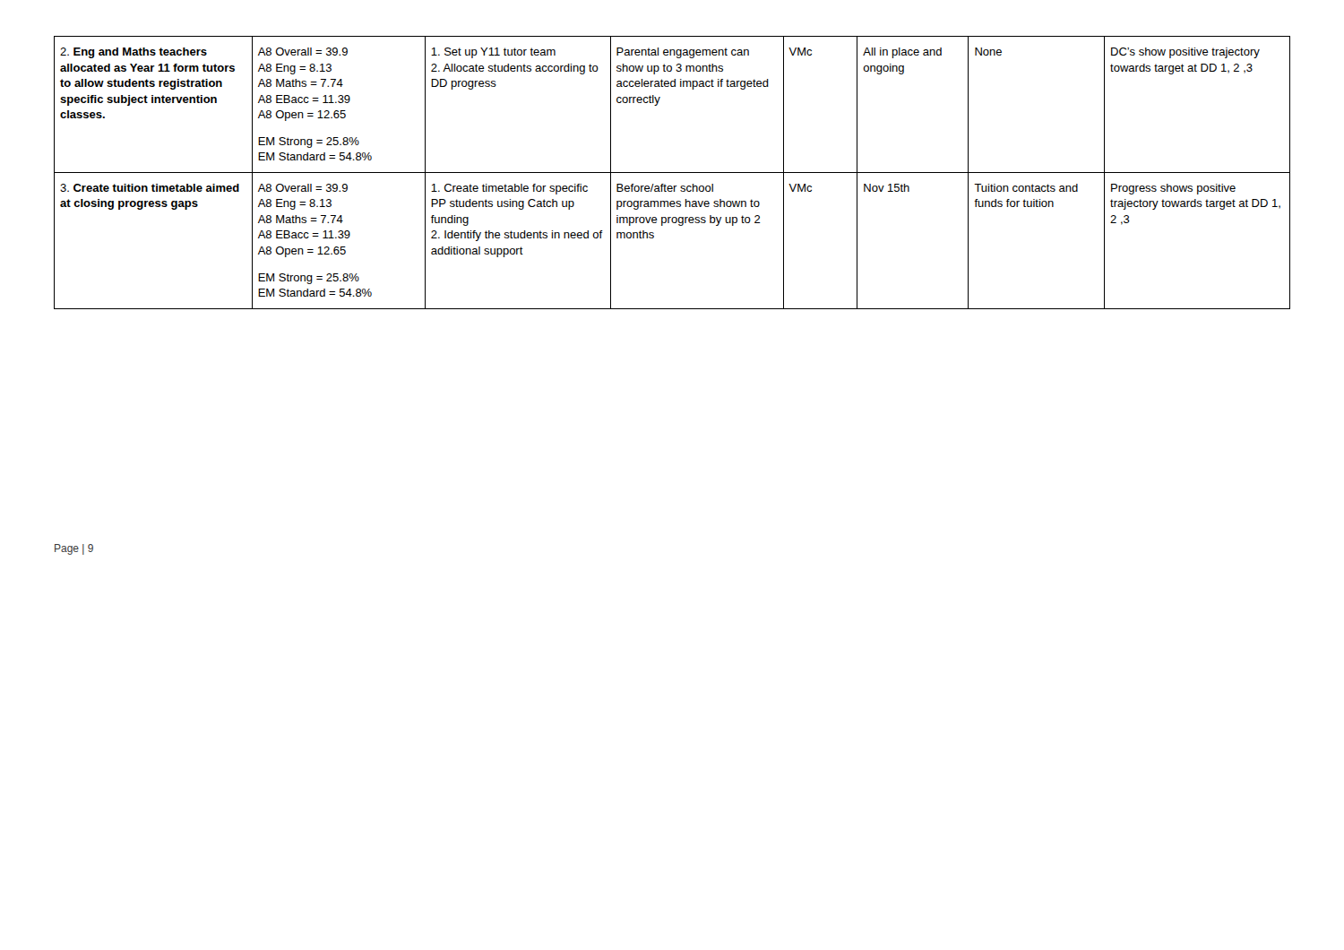| 2. Eng and Maths teachers allocated as Year 11 form tutors to allow students registration specific subject intervention classes. | A8 Overall = 39.9 A8 Eng = 8.13 A8 Maths = 7.74 A8 EBacc = 11.39 A8 Open = 12.65 EM Strong = 25.8% EM Standard = 54.8% | 1. Set up Y11 tutor team 2. Allocate students according to DD progress | Parental engagement can show up to 3 months accelerated impact if targeted correctly | VMc | All in place and ongoing | None | DC’s show positive trajectory towards target at DD 1, 2 ,3 |
| 3. Create tuition timetable aimed at closing progress gaps | A8 Overall = 39.9 A8 Eng = 8.13 A8 Maths = 7.74 A8 EBacc = 11.39 A8 Open = 12.65 EM Strong = 25.8% EM Standard = 54.8% | 1. Create timetable for specific PP students using Catch up funding 2. Identify the students in need of additional support | Before/after school programmes have shown to improve progress by up to 2 months | VMc | Nov 15th | Tuition contacts and funds for tuition | Progress shows positive trajectory towards target at DD 1, 2 ,3 |
Page | 9